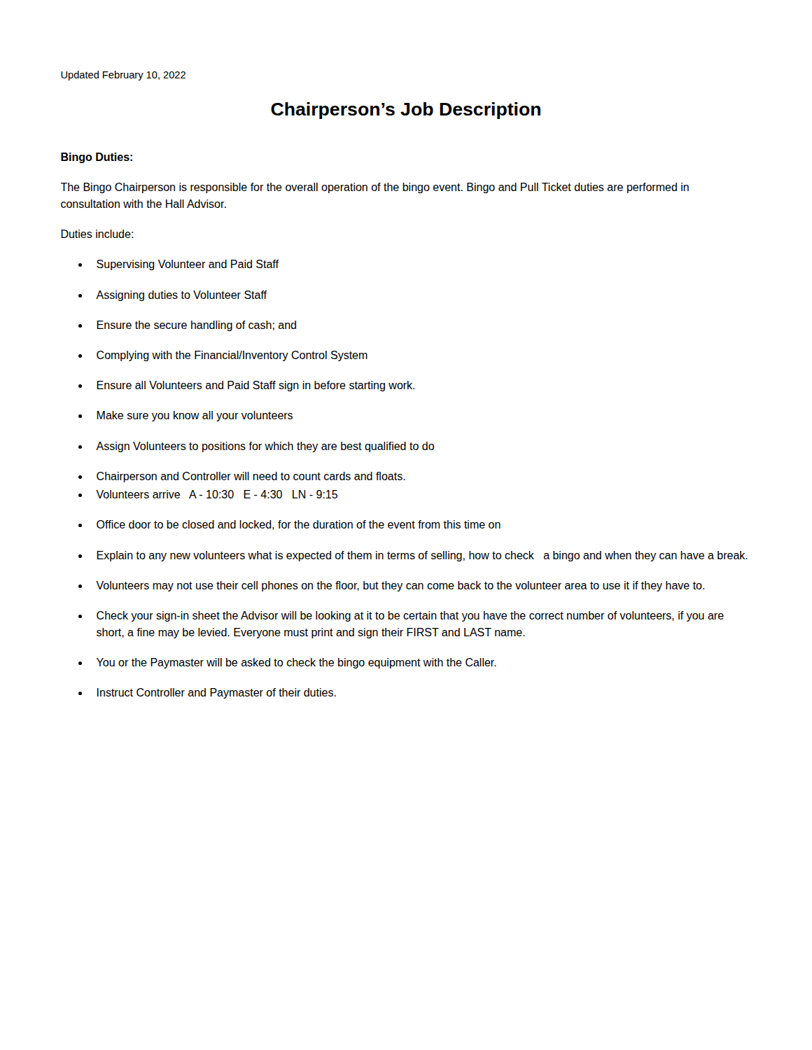Updated February 10, 2022
Chairperson’s Job Description
Bingo Duties:
The Bingo Chairperson is responsible for the overall operation of the bingo event. Bingo and Pull Ticket duties are performed in consultation with the Hall Advisor.
Duties include:
Supervising Volunteer and Paid Staff
Assigning duties to Volunteer Staff
Ensure the secure handling of cash; and
Complying with the Financial/Inventory Control System
Ensure all Volunteers and Paid Staff sign in before starting work.
Make sure you know all your volunteers
Assign Volunteers to positions for which they are best qualified to do
Chairperson and Controller will need to count cards and floats.
Volunteers arrive A - 10:30 E - 4:30 LN - 9:15
Office door to be closed and locked, for the duration of the event from this time on
Explain to any new volunteers what is expected of them in terms of selling, how to check a bingo and when they can have a break.
Volunteers may not use their cell phones on the floor, but they can come back to the volunteer area to use it if they have to.
Check your sign-in sheet the Advisor will be looking at it to be certain that you have the correct number of volunteers, if you are short, a fine may be levied. Everyone must print and sign their FIRST and LAST name.
You or the Paymaster will be asked to check the bingo equipment with the Caller.
Instruct Controller and Paymaster of their duties.